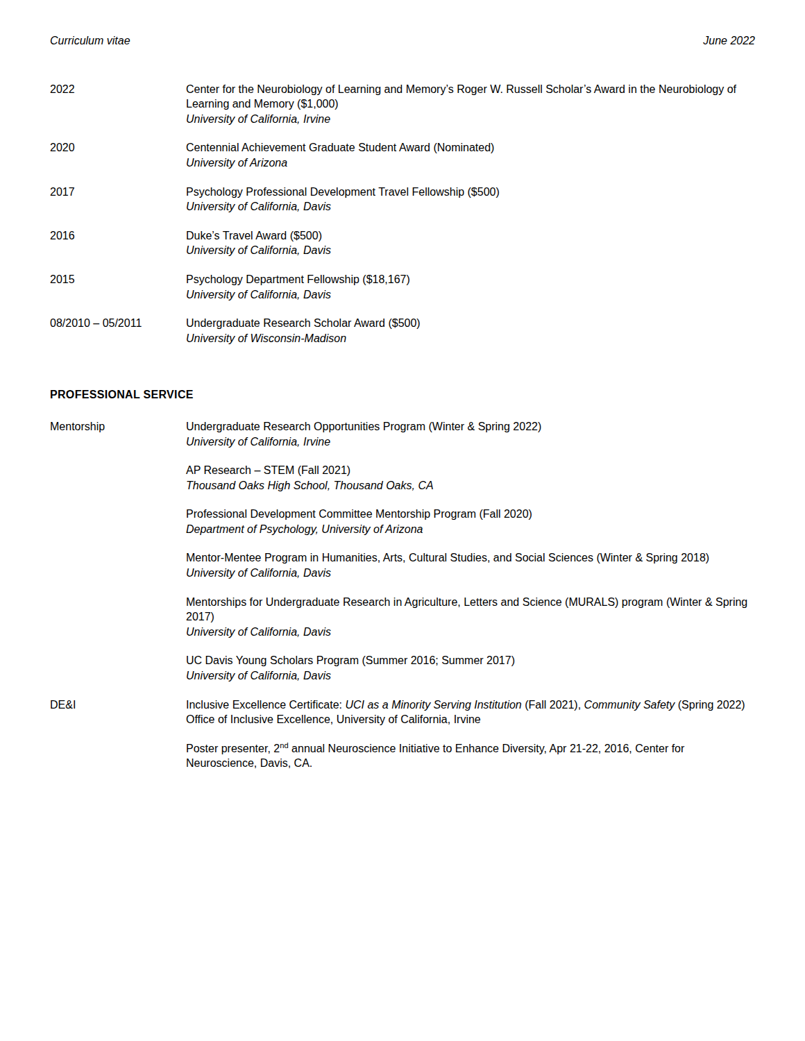Curriculum vitae June 2022
| 2022 | Center for the Neurobiology of Learning and Memory’s Roger W. Russell Scholar’s Award in the Neurobiology of Learning and Memory ($1,000) University of California, Irvine |
| 2020 | Centennial Achievement Graduate Student Award (Nominated) University of Arizona |
| 2017 | Psychology Professional Development Travel Fellowship ($500) University of California, Davis |
| 2016 | Duke’s Travel Award ($500) University of California, Davis |
| 2015 | Psychology Department Fellowship ($18,167) University of California, Davis |
| 08/2010 – 05/2011 | Undergraduate Research Scholar Award ($500) University of Wisconsin-Madison |
PROFESSIONAL SERVICE
| Mentorship | Undergraduate Research Opportunities Program (Winter & Spring 2022) University of California, Irvine AP Research – STEM (Fall 2021) Thousand Oaks High School, Thousand Oaks, CA Professional Development Committee Mentorship Program (Fall 2020) Department of Psychology, University of Arizona Mentor-Mentee Program in Humanities, Arts, Cultural Studies, and Social Sciences (Winter & Spring 2018) University of California, Davis Mentorships for Undergraduate Research in Agriculture, Letters and Science (MURALS) program (Winter & Spring 2017) University of California, Davis UC Davis Young Scholars Program (Summer 2016; Summer 2017) University of California, Davis |
| DE&I | Inclusive Excellence Certificate: UCI as a Minority Serving Institution (Fall 2021), Community Safety (Spring 2022) Office of Inclusive Excellence, University of California, Irvine Poster presenter, 2 nd annual Neuroscience Initiative to Enhance Diversity, Apr 21-22, 2016, Center for Neuroscience, Davis, CA. |